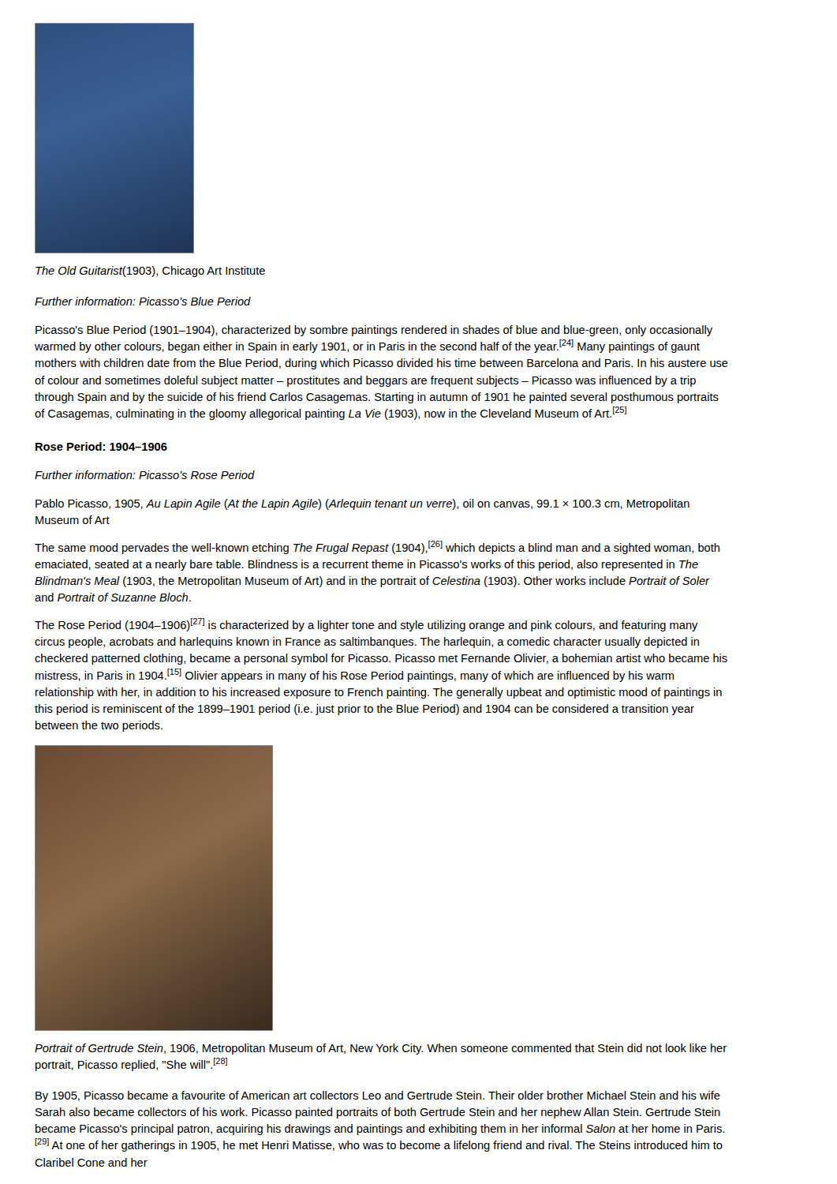The Old Guitarist(1903), Chicago Art Institute
Further information: Picasso's Blue Period
Picasso's Blue Period (1901–1904), characterized by sombre paintings rendered in shades of blue and blue-green, only occasionally warmed by other colours, began either in Spain in early 1901, or in Paris in the second half of the year.[24] Many paintings of gaunt mothers with children date from the Blue Period, during which Picasso divided his time between Barcelona and Paris. In his austere use of colour and sometimes doleful subject matter – prostitutes and beggars are frequent subjects – Picasso was influenced by a trip through Spain and by the suicide of his friend Carlos Casagemas. Starting in autumn of 1901 he painted several posthumous portraits of Casagemas, culminating in the gloomy allegorical painting La Vie (1903), now in the Cleveland Museum of Art.[25]
Rose Period: 1904–1906
Further information: Picasso's Rose Period
Pablo Picasso, 1905, Au Lapin Agile (At the Lapin Agile) (Arlequin tenant un verre), oil on canvas, 99.1 × 100.3 cm, Metropolitan Museum of Art
The same mood pervades the well-known etching The Frugal Repast (1904),[26] which depicts a blind man and a sighted woman, both emaciated, seated at a nearly bare table. Blindness is a recurrent theme in Picasso's works of this period, also represented in The Blindman's Meal (1903, the Metropolitan Museum of Art) and in the portrait of Celestina (1903). Other works include Portrait of Soler and Portrait of Suzanne Bloch.
The Rose Period (1904–1906)[27] is characterized by a lighter tone and style utilizing orange and pink colours, and featuring many circus people, acrobats and harlequins known in France as saltimbanques. The harlequin, a comedic character usually depicted in checkered patterned clothing, became a personal symbol for Picasso. Picasso met Fernande Olivier, a bohemian artist who became his mistress, in Paris in 1904.[15] Olivier appears in many of his Rose Period paintings, many of which are influenced by his warm relationship with her, in addition to his increased exposure to French painting. The generally upbeat and optimistic mood of paintings in this period is reminiscent of the 1899–1901 period (i.e. just prior to the Blue Period) and 1904 can be considered a transition year between the two periods.
Portrait of Gertrude Stein, 1906, Metropolitan Museum of Art, New York City. When someone commented that Stein did not look like her portrait, Picasso replied, "She will".[28]
By 1905, Picasso became a favourite of American art collectors Leo and Gertrude Stein. Their older brother Michael Stein and his wife Sarah also became collectors of his work. Picasso painted portraits of both Gertrude Stein and her nephew Allan Stein. Gertrude Stein became Picasso's principal patron, acquiring his drawings and paintings and exhibiting them in her informal Salon at her home in Paris.[29] At one of her gatherings in 1905, he met Henri Matisse, who was to become a lifelong friend and rival. The Steins introduced him to Claribel Cone and her